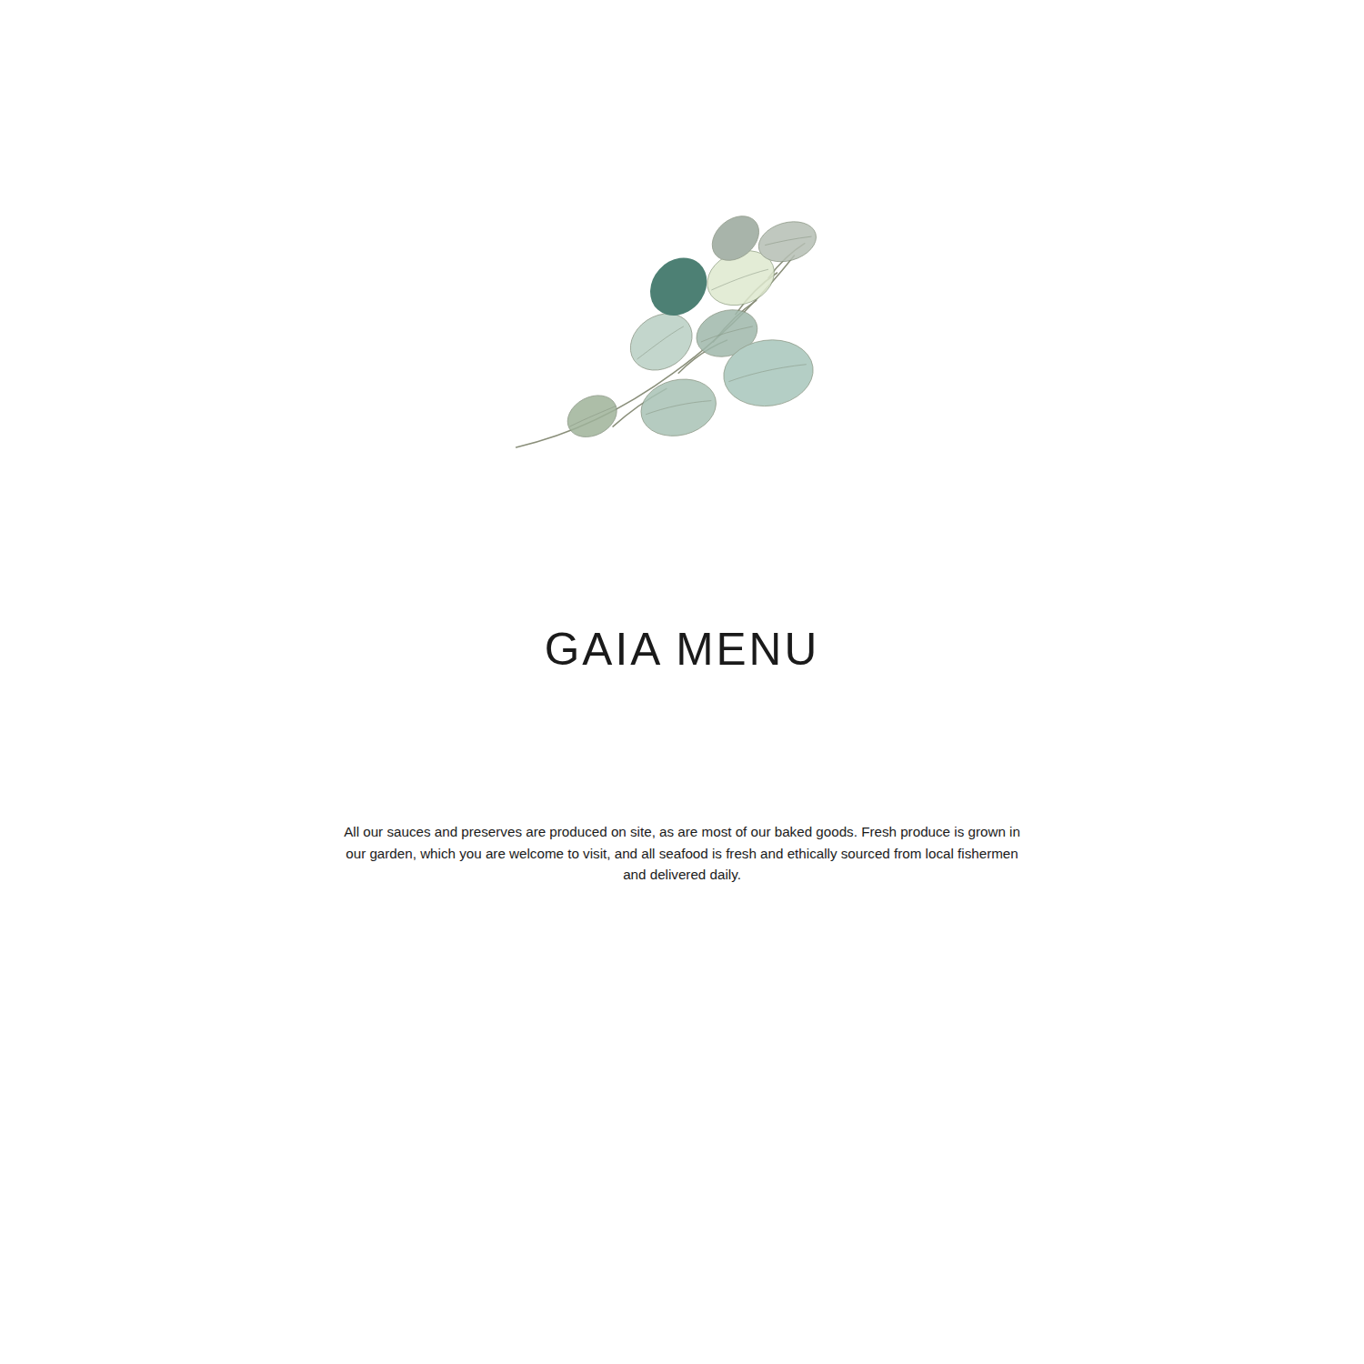GAIA MENU
All our sauces and preserves are produced on site, as are most of our baked goods. Fresh produce is grown in our garden, which you are welcome to visit, and all seafood is fresh and ethically sourced from local fishermen and delivered daily.